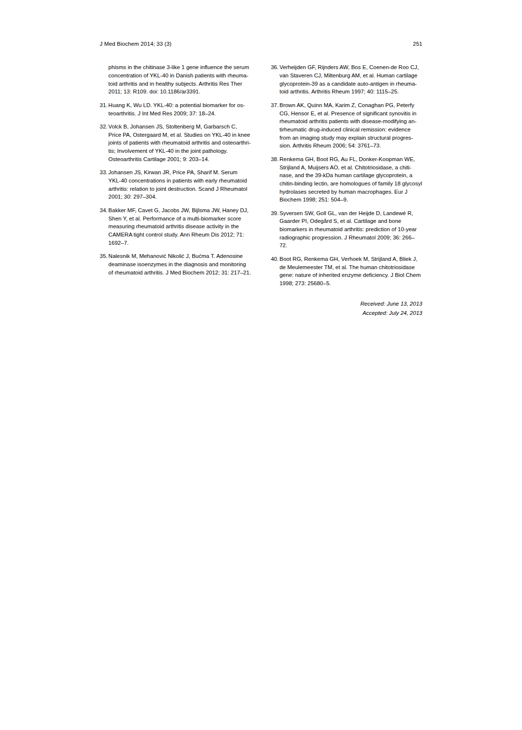J Med Biochem 2014; 33 (3) 251
phisms in the chitinase 3-like 1 gene influence the serum concentration of YKL-40 in Danish patients with rheumatoid arthritis and in healthy subjects. Arthritis Res Ther 2011; 13: R109. doi: 10.1186/ar3391.
31. Huang K, Wu LD. YKL-40: a potential biomarker for osteoarthritis. J Int Med Res 2009; 37: 18–24.
32. Volck B, Johansen JS, Stoltenberg M, Garbarsch C, Price PA, Ostergaard M, et al. Studies on YKL-40 in knee joints of patients with rheumatoid arthritis and osteoarthritis; Involvement of YKL-40 in the joint pathology. Osteoarthritis Cartilage 2001; 9: 203–14.
33. Johansen JS, Kirwan JR, Price PA, Sharif M. Serum YKL-40 concentrations in patients with early rheumatoid arthritis: relation to joint destruction. Scand J Rheumatol 2001; 30: 297–304.
34. Bakker MF, Cavet G, Jacobs JW, Bijlsma JW, Haney DJ, Shen Y, et al. Performance of a multi-biomarker score measuring rheumatoid arthritis disease activity in the CAMERA tight control study. Ann Rheum Dis 2012; 71: 1692–7.
35. Nalesnik M, Mehanović Nikolić J, Bućma T. Adenosine deaminase isoenzymes in the diagnosis and monitoring of rheumatoid arthritis. J Med Biochem 2012; 31: 217–21.
36. Verheijden GF, Rijnders AW, Bos E, Coenen-de Roo CJ, van Staveren CJ, Miltenburg AM, et al. Human cartilage glycoprotein-39 as a candidate auto-antigen in rheumatoid arthritis. Arthritis Rheum 1997; 40: 1115–25.
37. Brown AK, Quinn MA, Karim Z, Conaghan PG, Peterfy CG, Hensor E, et al. Presence of significant synovitis in rheumatoid arthritis patients with disease-modifying antirheumatic drug-induced clinical remission: evidence from an imaging study may explain structural progression. Arthritis Rheum 2006; 54: 3761–73.
38. Renkema GH, Boot RG, Au FL, Donker-Koopman WE, Strijland A, Muijsers AO, et al. Chitotriosidase, a chitinase, and the 39-kDa human cartilage glycoprotein, a chitin-binding lectin, are homologues of family 18 glycosyl hydrolases secreted by human macrophages. Eur J Biochem 1998; 251: 504–9.
39. Syversen SW, Goll GL, van der Heijde D, Landewé R, Gaarder PI, Odegård S, et al. Cartilage and bone biomarkers in rheumatoid arthritis: prediction of 10-year radiographic progression. J Rheumatol 2009; 36: 266–72.
40. Boot RG, Renkema GH, Verhoek M, Strijland A, Bliek J, de Meulemeester TM, et al. The human chitotriosidase gene: nature of inherited enzyme deficiency. J Biol Chem 1998; 273: 25680–5.
Received: June 13, 2013
Accepted: July 24, 2013